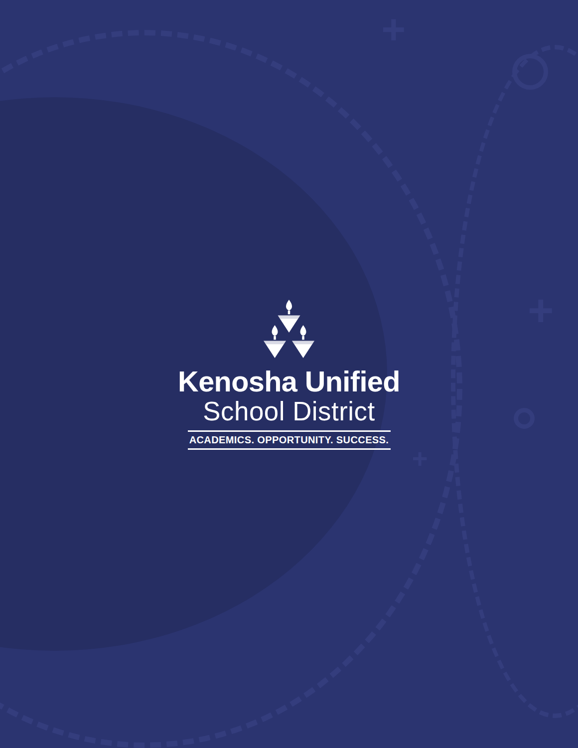+ + +
Kenosha Unified
School District
ACADEMICS. OPPORTUNITY. SUCCESS.